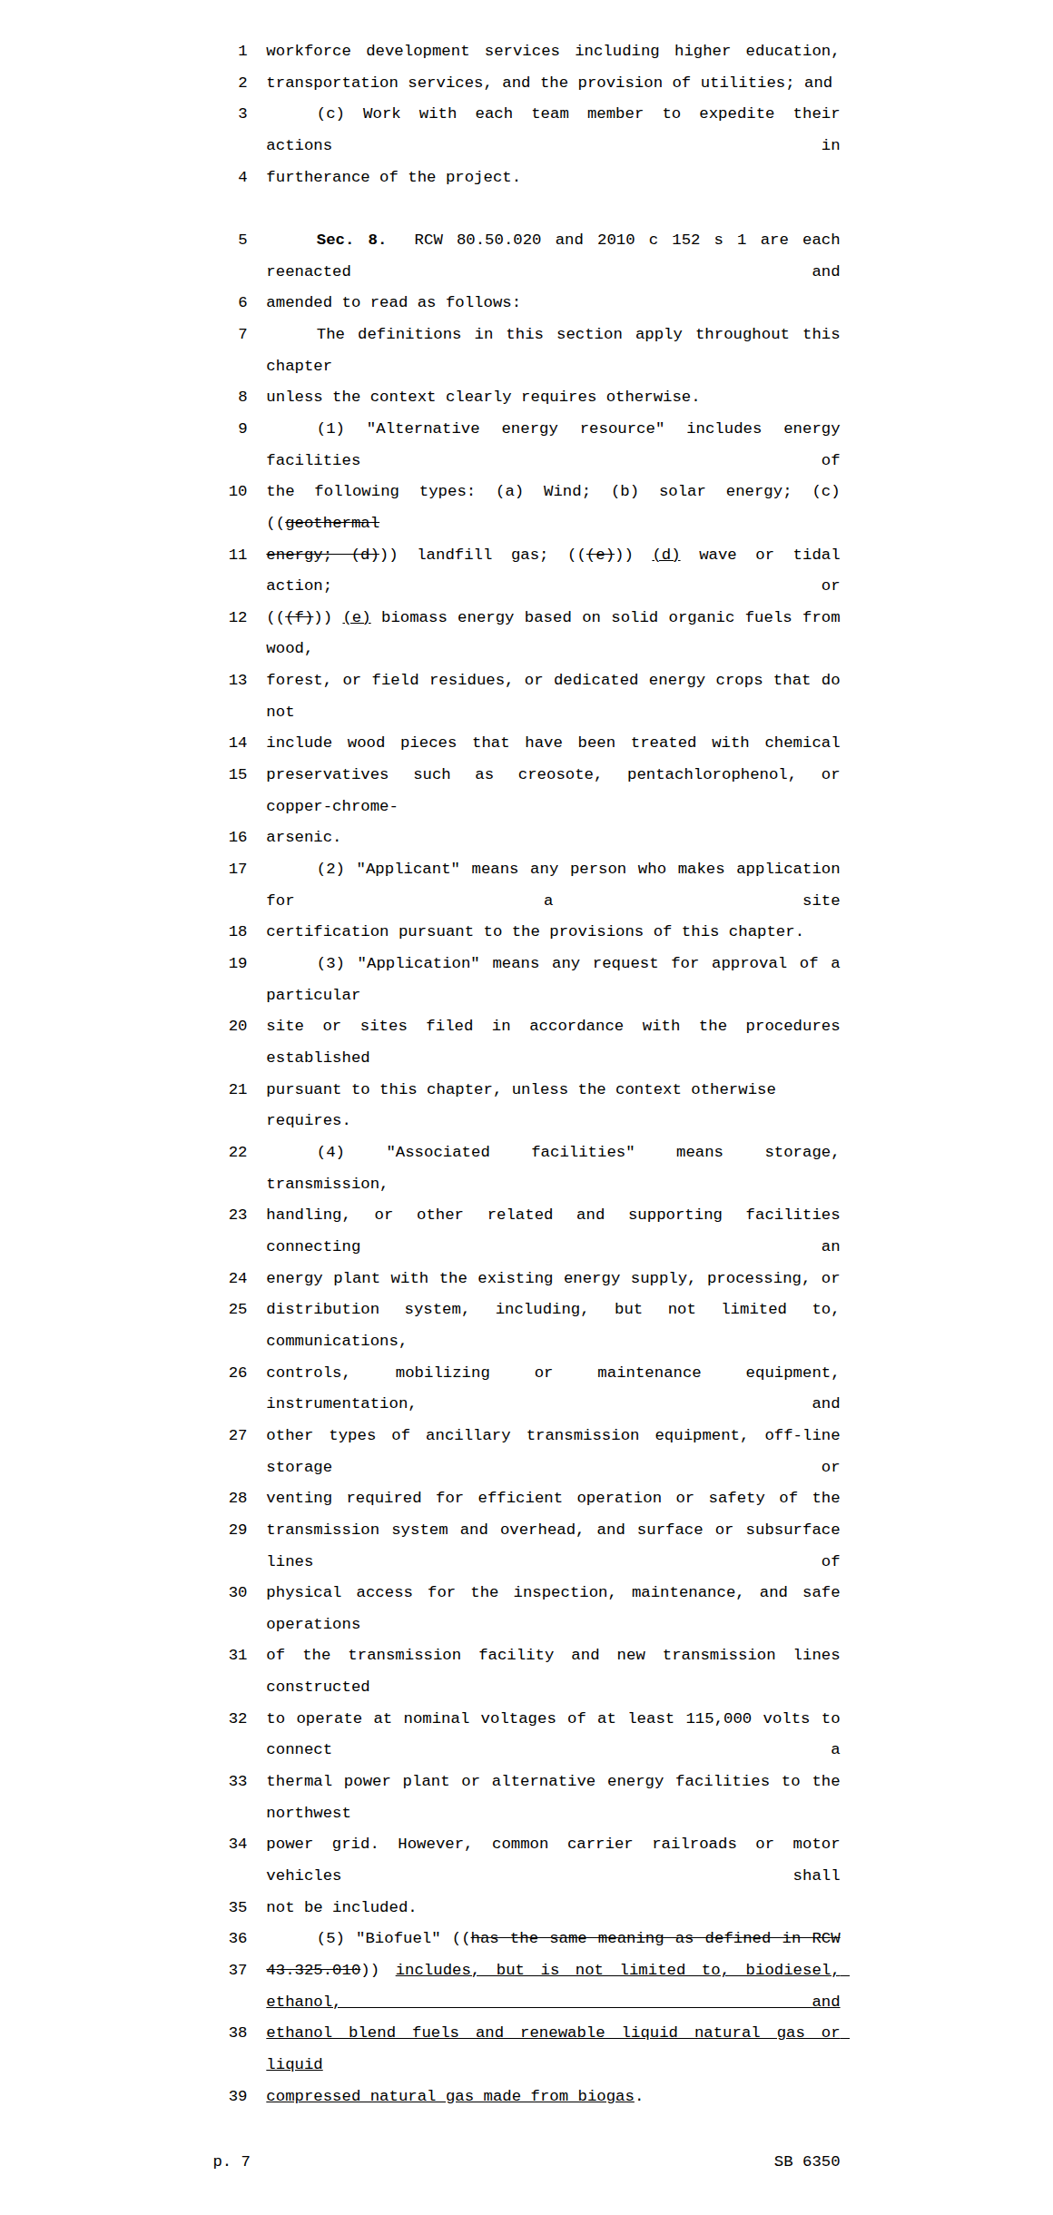1 workforce development services including higher education,
2 transportation services, and the provision of utilities; and
3 (c) Work with each team member to expedite their actions in
4 furtherance of the project.
5 Sec. 8. RCW 80.50.020 and 2010 c 152 s 1 are each reenacted and
6 amended to read as follows:
7 The definitions in this section apply throughout this chapter
8 unless the context clearly requires otherwise.
9 (1) "Alternative energy resource" includes energy facilities of
10 the following types: (a) Wind; (b) solar energy; (c) ((geothermal
11 energy; (d))) landfill gas; (((e))) (d) wave or tidal action; or
12(((f))) (e) biomass energy based on solid organic fuels from wood,
13 forest, or field residues, or dedicated energy crops that do not
14 include wood pieces that have been treated with chemical
15 preservatives such as creosote, pentachlorophenol, or copper-chrome-
16 arsenic.
17 (2) "Applicant" means any person who makes application for a site
18 certification pursuant to the provisions of this chapter.
19 (3) "Application" means any request for approval of a particular
20 site or sites filed in accordance with the procedures established
21 pursuant to this chapter, unless the context otherwise requires.
22 (4) "Associated facilities" means storage, transmission,
23 handling, or other related and supporting facilities connecting an
24 energy plant with the existing energy supply, processing, or
25 distribution system, including, but not limited to, communications,
26 controls, mobilizing or maintenance equipment, instrumentation, and
27 other types of ancillary transmission equipment, off-line storage or
28 venting required for efficient operation or safety of the
29 transmission system and overhead, and surface or subsurface lines of
30 physical access for the inspection, maintenance, and safe operations
31 of the transmission facility and new transmission lines constructed
32 to operate at nominal voltages of at least 115,000 volts to connect a
33 thermal power plant or alternative energy facilities to the northwest
34 power grid. However, common carrier railroads or motor vehicles shall
35 not be included.
36 (5) "Biofuel" ((has the same meaning as defined in RCW
3743.325.010)) includes, but is not limited to, biodiesel, ethanol, and
38 ethanol blend fuels and renewable liquid natural gas or liquid
39 compressed natural gas made from biogas.
p. 7 SB 6350